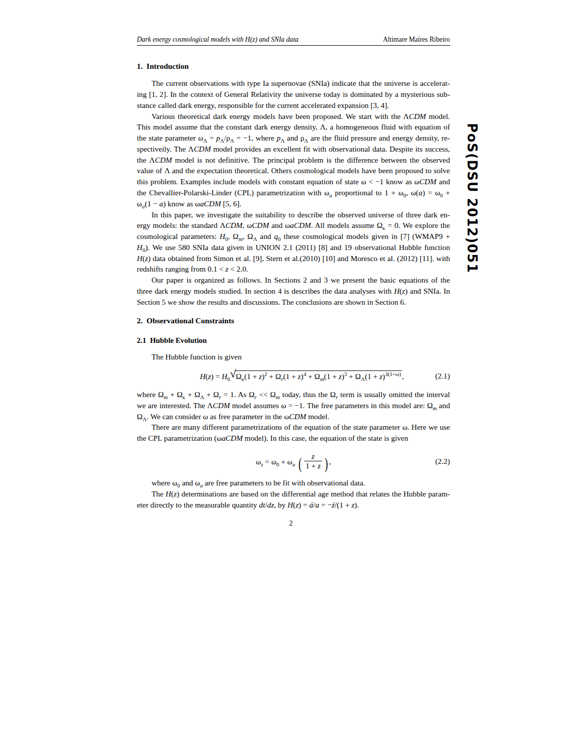Dark energy cosmological models with H(z) and SNIa data Altimare Maíres Ribeiro
PoS(DSU 2012)051
1. Introduction
The current observations with type Ia supernovae (SNIa) indicate that the universe is accelerating [1, 2]. In the context of General Relativity the universe today is dominated by a mysterious substance called dark energy, responsible for the current accelerated expansion [3, 4].
Various theoretical dark energy models have been proposed. We start with the ΛCDM model. This model assume that the constant dark energy density, Λ, a homogeneous fluid with equation of the state parameter ωΛ = pΛ/ρΛ = −1, where pΛ and ρΛ are the fluid pressure and energy density, respectiveily. The ΛCDM model provides an excellent fit with observational data. Despite its success, the ΛCDM model is not definitive. The principal problem is the difference between the observed value of Λ and the expectation theoretical. Others cosmological models have been proposed to solve this problem. Examples include models with constant equation of state ω < −1 know as ωCDM and the Chevallier-Polarski-Linder (CPL) parametrization with ωa proportional to 1 + ω0, ω(a) = ω0 + ωa(1 − a) know as ωaCDM [5, 6].
In this paper, we investigate the suitability to describe the observed universe of three dark energy models: the standard ΛCDM, ωCDM and ωaCDM. All models assume Ωκ = 0. We explore the cosmological parameters: H0, Ωm, ΩΛ and q0 these cosmological models given in [7] (WMAP9 + H0). We use 580 SNIa data given in UNION 2.1 (2011) [8] and 19 observational Hubble function H(z) data obtained from Simon et al. [9], Stern et al.(2010) [10] and Moresco et al. (2012) [11]. with redshifts ranging from 0.1 < z < 2.0.
Our paper is organized as follows. In Sections 2 and 3 we present the basic equations of the three dark energy models studied. In section 4 is describes the data analyses with H(z) and SNIa. In Section 5 we show the results and discussions. The conclusions are shown in Section 6.
2. Observational Constraints
2.1 Hubble Evolution
The Hubble function is given
H(z) = H0Ωκ(1 + z)2 + Ωr(1 + z)4 + Ωm(1 + z)3 + ΩΛ(1 + z)3(1+ω),
(2.1)
where Ωm + Ωκ + ΩΛ + Ωr = 1. As Ωr << Ωm today, thus the Ωr term is usually omitted the interval we are interested. The ΛCDM model assumes ω = −1. The free parameters in this model are: Ωm and ΩΛ. We can consider ω as free parameter in the ωCDM model.
There are many different parametrizations of the equation of the state parameter ω. Here we use the CPL parametrization (ωaCDM model). In this case, the equation of the state is given
ωz = ω0 + ωa (z 1 + z),
(2.2)
where ω0 and ωa are free parameters to be fit with observational data.
The H(z) determinations are based on the differential age method that relates the Hubble parameter directly to the measurable quantity dt/dz, by H(z) = á/a = −ź/(1 + z).
2